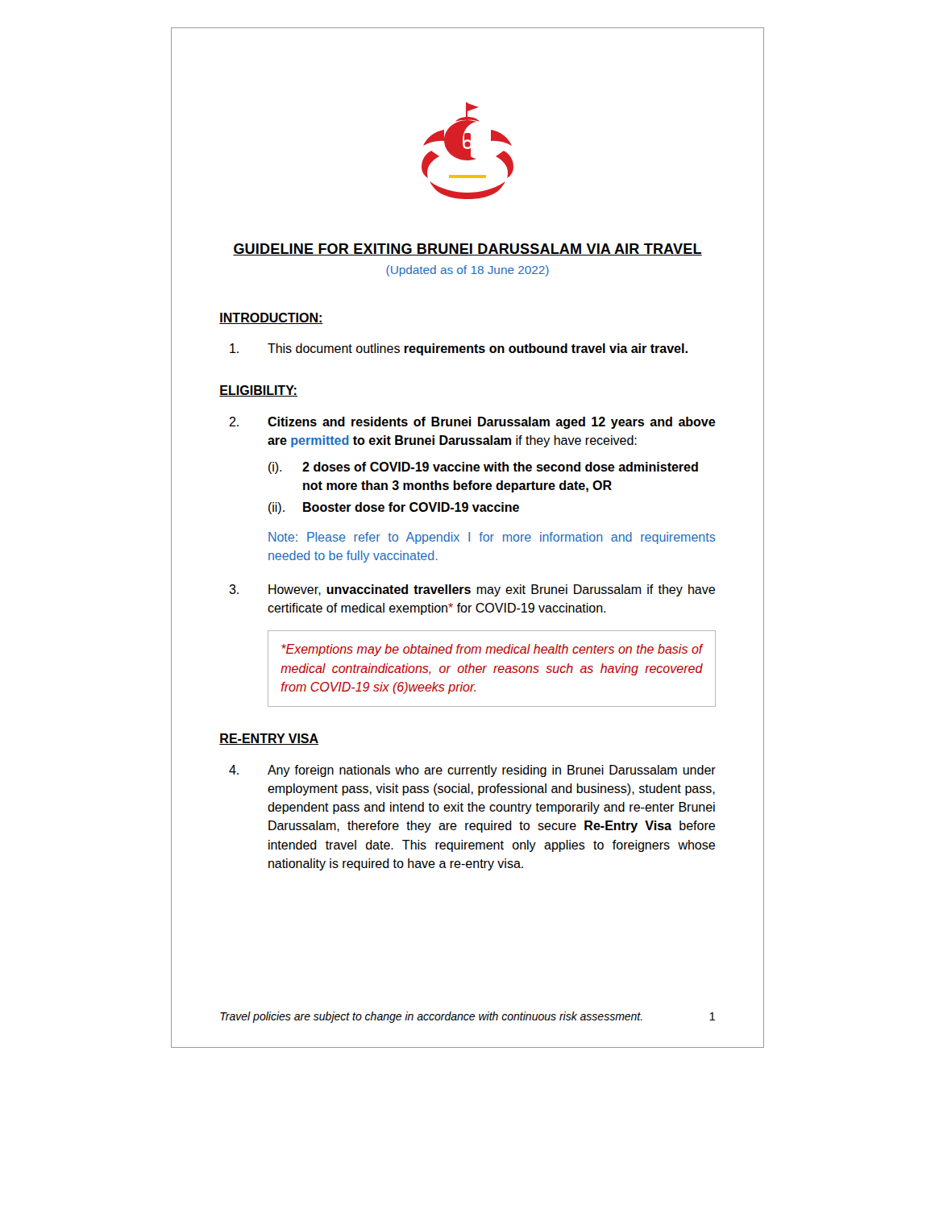GUIDELINE FOR EXITING BRUNEI DARUSSALAM VIA AIR TRAVEL
(Updated as of 18 June 2022)
INTRODUCTION:
1. This document outlines requirements on outbound travel via air travel.
ELIGIBILITY:
2. Citizens and residents of Brunei Darussalam aged 12 years and above are permitted to exit Brunei Darussalam if they have received:
(i). 2 doses of COVID-19 vaccine with the second dose administered not more than 3 months before departure date, OR
(ii). Booster dose for COVID-19 vaccine
Note: Please refer to Appendix I for more information and requirements needed to be fully vaccinated.
3. However, unvaccinated travellers may exit Brunei Darussalam if they have certificate of medical exemption* for COVID-19 vaccination.
*Exemptions may be obtained from medical health centers on the basis of medical contraindications, or other reasons such as having recovered from COVID-19 six (6)weeks prior.
RE-ENTRY VISA
4. Any foreign nationals who are currently residing in Brunei Darussalam under employment pass, visit pass (social, professional and business), student pass, dependent pass and intend to exit the country temporarily and re-enter Brunei Darussalam, therefore they are required to secure Re-Entry Visa before intended travel date. This requirement only applies to foreigners whose nationality is required to have a re-entry visa.
1 Travel policies are subject to change in accordance with continuous risk assessment.